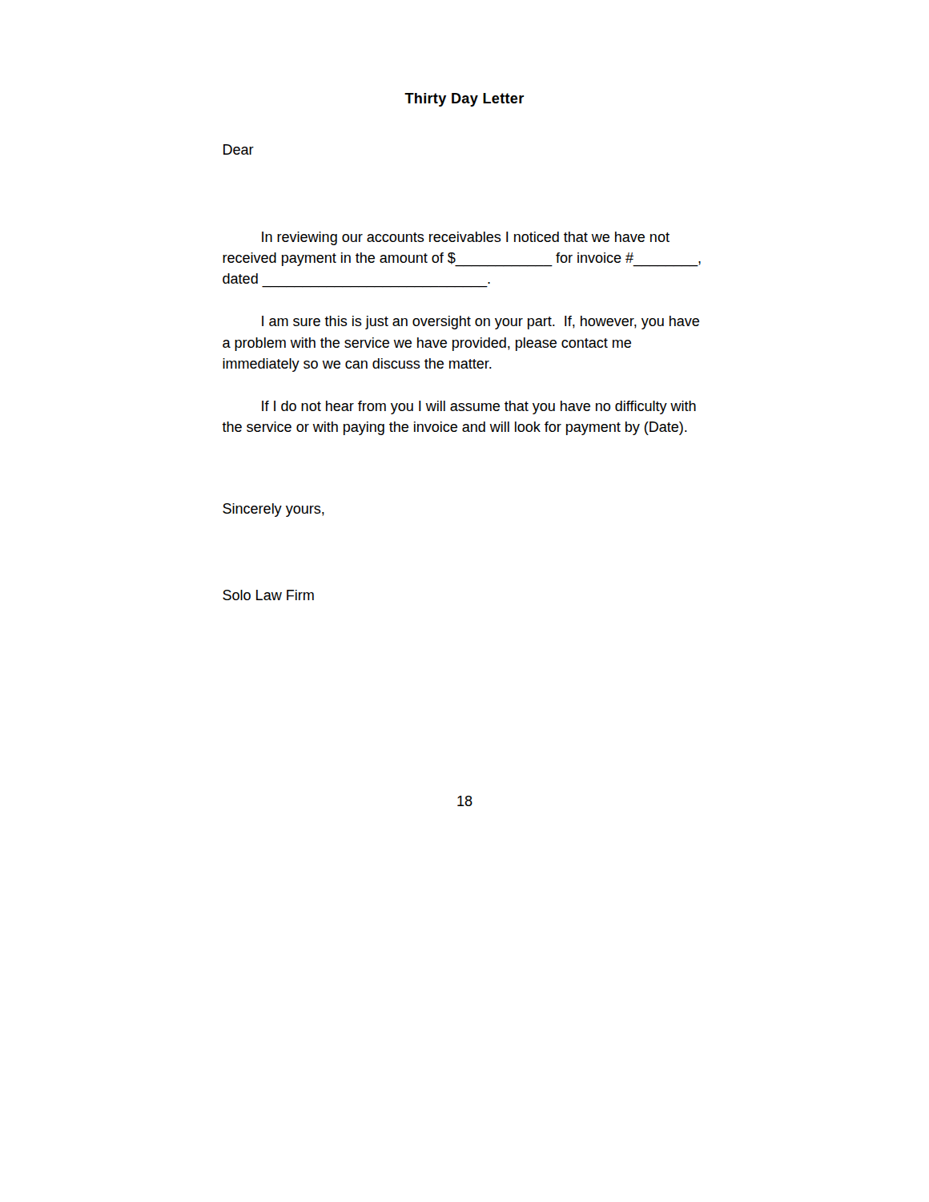Thirty Day Letter
Dear
In reviewing our accounts receivables I noticed that we have not received payment in the amount of $____________ for invoice #________, dated ____________________________.
I am sure this is just an oversight on your part. If, however, you have a problem with the service we have provided, please contact me immediately so we can discuss the matter.
If I do not hear from you I will assume that you have no difficulty with the service or with paying the invoice and will look for payment by (Date).
Sincerely yours,
Solo Law Firm
18